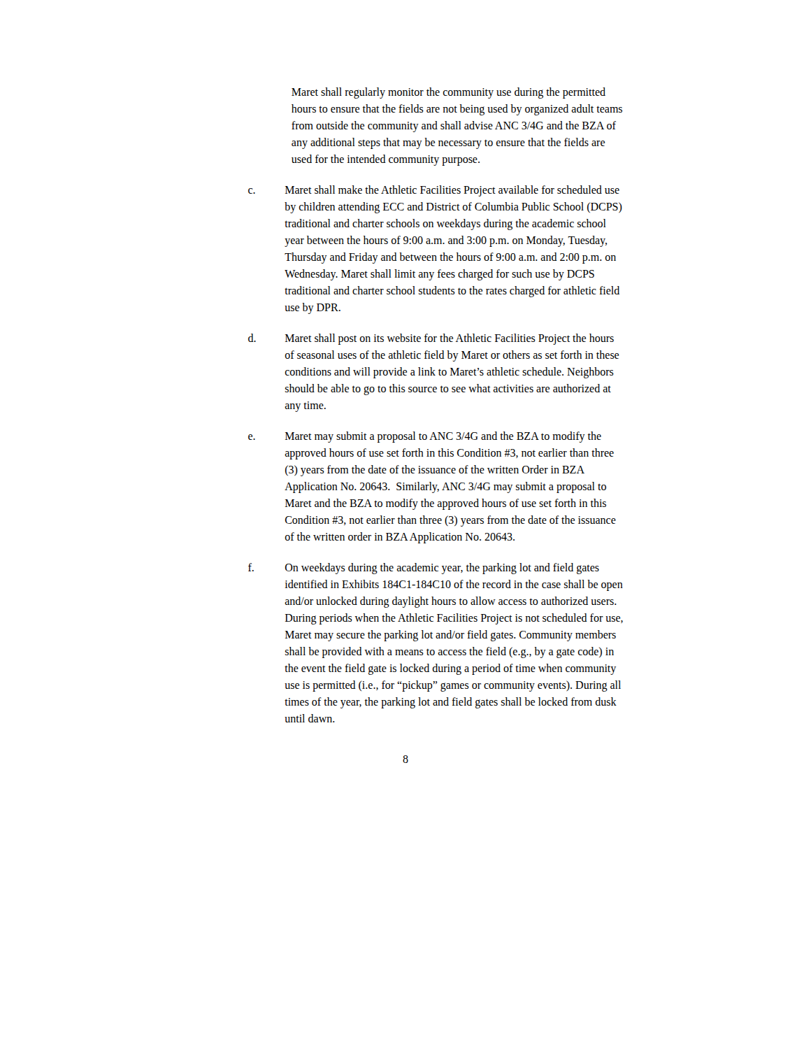Maret shall regularly monitor the community use during the permitted hours to ensure that the fields are not being used by organized adult teams from outside the community and shall advise ANC 3/4G and the BZA of any additional steps that may be necessary to ensure that the fields are used for the intended community purpose.
c.
Maret shall make the Athletic Facilities Project available for scheduled use by children attending ECC and District of Columbia Public School (DCPS) traditional and charter schools on weekdays during the academic school year between the hours of 9:00 a.m. and 3:00 p.m. on Monday, Tuesday, Thursday and Friday and between the hours of 9:00 a.m. and 2:00 p.m. on Wednesday. Maret shall limit any fees charged for such use by DCPS traditional and charter school students to the rates charged for athletic field use by DPR.
d.
Maret shall post on its website for the Athletic Facilities Project the hours of seasonal uses of the athletic field by Maret or others as set forth in these conditions and will provide a link to Maret’s athletic schedule. Neighbors should be able to go to this source to see what activities are authorized at any time.
e.
Maret may submit a proposal to ANC 3/4G and the BZA to modify the approved hours of use set forth in this Condition #3, not earlier than three (3) years from the date of the issuance of the written Order in BZA Application No. 20643. Similarly, ANC 3/4G may submit a proposal to Maret and the BZA to modify the approved hours of use set forth in this Condition #3, not earlier than three (3) years from the date of the issuance of the written order in BZA Application No. 20643.
f.
On weekdays during the academic year, the parking lot and field gates identified in Exhibits 184C1-184C10 of the record in the case shall be open and/or unlocked during daylight hours to allow access to authorized users. During periods when the Athletic Facilities Project is not scheduled for use, Maret may secure the parking lot and/or field gates. Community members shall be provided with a means to access the field (e.g., by a gate code) in the event the field gate is locked during a period of time when community use is permitted (i.e., for “pickup” games or community events). During all times of the year, the parking lot and field gates shall be locked from dusk until dawn.
8